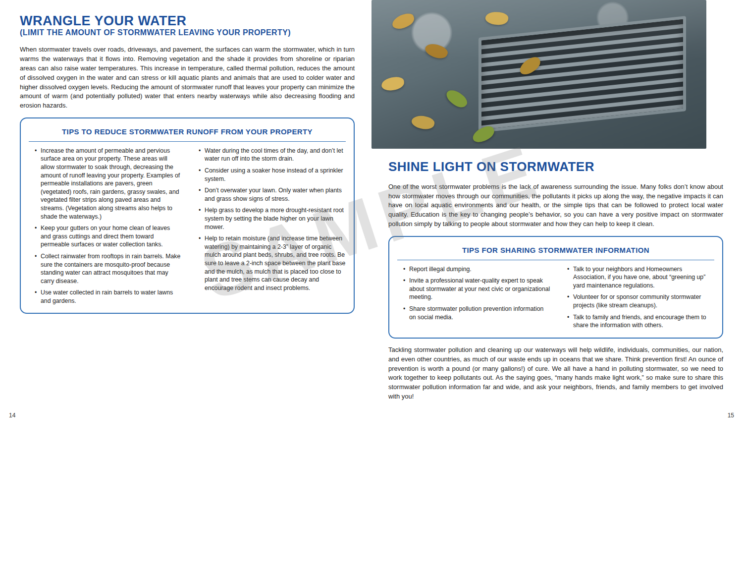SAMPLE
Wrangle Your Water (Limit the Amount of Stormwater Leaving Your Property)
When stormwater travels over roads, driveways, and pavement, the surfaces can warm the stormwater, which in turn warms the waterways that it flows into. Removing vegetation and the shade it provides from shoreline or riparian areas can also raise water temperatures. This increase in temperature, called thermal pollution, reduces the amount of dissolved oxygen in the water and can stress or kill aquatic plants and animals that are used to colder water and higher dissolved oxygen levels. Reducing the amount of stormwater runoff that leaves your property can minimize the amount of warm (and potentially polluted) water that enters nearby waterways while also decreasing flooding and erosion hazards.
Tips to Reduce Stormwater Runoff from Your Property
Increase the amount of permeable and pervious surface area on your property. These areas will allow stormwater to soak through, decreasing the amount of runoff leaving your property. Examples of permeable installations are pavers, green (vegetated) roofs, rain gardens, grassy swales, and vegetated filter strips along paved areas and streams. (Vegetation along streams also helps to shade the waterways.)
Keep your gutters on your home clean of leaves and grass cuttings and direct them toward permeable surfaces or water collection tanks.
Collect rainwater from rooftops in rain barrels. Make sure the containers are mosquito-proof because standing water can attract mosquitoes that may carry disease.
Use water collected in rain barrels to water lawns and gardens.
Water during the cool times of the day, and don’t let water run off into the storm drain.
Consider using a soaker hose instead of a sprinkler system.
Don’t overwater your lawn. Only water when plants and grass show signs of stress.
Help grass to develop a more drought-resistant root system by setting the blade higher on your lawn mower.
Help to retain moisture (and increase time between watering) by maintaining a 2-3” layer of organic mulch around plant beds, shrubs, and tree roots. Be sure to leave a 2-inch space between the plant base and the mulch, as mulch that is placed too close to plant and tree stems can cause decay and encourage rodent and insect problems.
14
Shine Light on Stormwater
One of the worst stormwater problems is the lack of awareness surrounding the issue. Many folks don’t know about how stormwater moves through our communities, the pollutants it picks up along the way, the negative impacts it can have on local aquatic environments and our health, or the simple tips that can be followed to protect local water quality. Education is the key to changing people’s behavior, so you can have a very positive impact on stormwater pollution simply by talking to people about stormwater and how they can help to keep it clean.
Tips for Sharing Stormwater Information
Report illegal dumping.
Invite a professional water-quality expert to speak about stormwater at your next civic or organizational meeting.
Share stormwater pollution prevention information on social media.
Talk to your neighbors and Homeowners Association, if you have one, about “greening up” yard maintenance regulations.
Volunteer for or sponsor community stormwater projects (like stream cleanups).
Talk to family and friends, and encourage them to share the information with others.
Tackling stormwater pollution and cleaning up our waterways will help wildlife, individuals, communities, our nation, and even other countries, as much of our waste ends up in oceans that we share. Think prevention first! An ounce of prevention is worth a pound (or many gallons!) of cure. We all have a hand in polluting stormwater, so we need to work together to keep pollutants out. As the saying goes, “many hands make light work,” so make sure to share this stormwater pollution information far and wide, and ask your neighbors, friends, and family members to get involved with you!
15